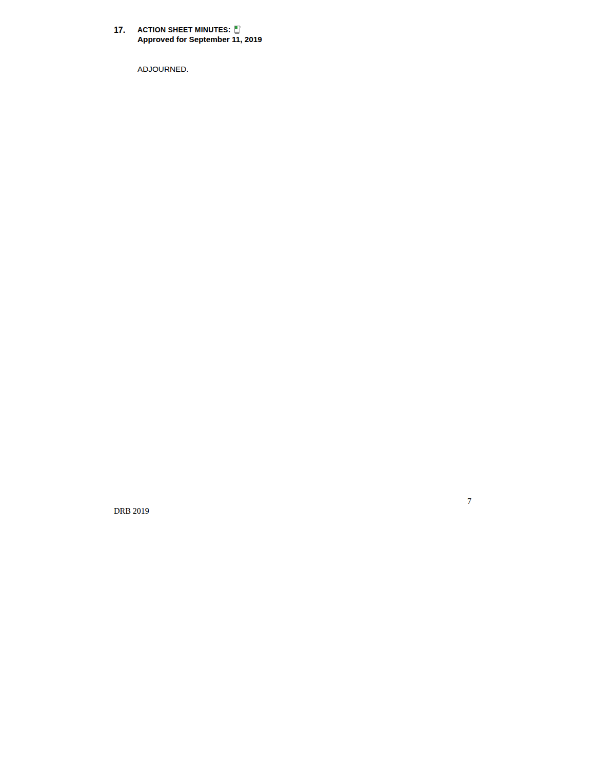17.
Action Sheet Minutes:
Approved for September 11, 2019
ADJOURNED.
DRB 2019
7